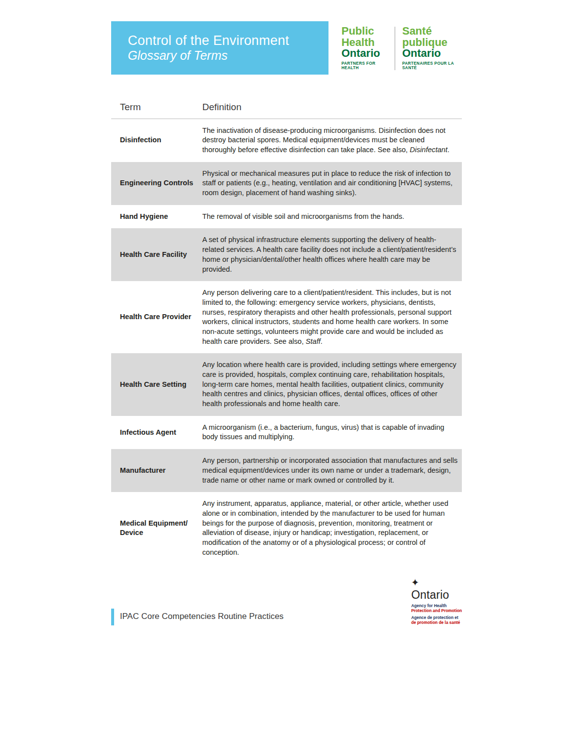Control of the Environment
Glossary of Terms
Public Health Ontario
PARTNERS FOR HEALTH
Santé publique Ontario
PARTENAIRES POUR LA SANTÉ
| Term | Definition |
| --- | --- |
| Disinfection | The inactivation of disease-producing microorganisms. Disinfection does not destroy bacterial spores. Medical equipment/devices must be cleaned thoroughly before effective disinfection can take place. See also, Disinfectant . |
| Engineering Controls | Physical or mechanical measures put in place to reduce the risk of infection to staff or patients (e.g., heating, ventilation and air conditioning [HVAC] systems, room design, placement of hand washing sinks). |
| Hand Hygiene | The removal of visible soil and microorganisms from the hands. |
| Health Care Facility | A set of physical infrastructure elements supporting the delivery of health-related services. A health care facility does not include a client/patient/resident’s home or physician/dental/other health offices where health care may be provided. |
| Health Care Provider | Any person delivering care to a client/patient/resident. This includes, but is not limited to, the following: emergency service workers, physicians, dentists, nurses, respiratory therapists and other health professionals, personal support workers, clinical instructors, students and home health care workers. In some non-acute settings, volunteers might provide care and would be included as health care providers. See also, Staff . |
| Health Care Setting | Any location where health care is provided, including settings where emergency care is provided, hospitals, complex continuing care, rehabilitation hospitals, long-term care homes, mental health facilities, outpatient clinics, community health centres and clinics, physician offices, dental offices, offices of other health professionals and home health care. |
| Infectious Agent | A microorganism (i.e., a bacterium, fungus, virus) that is capable of invading body tissues and multiplying. |
| Manufacturer | Any person, partnership or incorporated association that manufactures and sells medical equipment/devices under its own name or under a trademark, design, trade name or other name or mark owned or controlled by it. |
| Medical Equipment/ Device | Any instrument, apparatus, appliance, material, or other article, whether used alone or in combination, intended by the manufacturer to be used for human beings for the purpose of diagnosis, prevention, monitoring, treatment or alleviation of disease, injury or handicap; investigation, replacement, or modification of the anatomy or of a physiological process; or control of conception. |
IPAC Core Competencies Routine Practices
✦
Ontario
Agency for Health
Protection and Promotion
Agence de protection et
de promotion de la santé